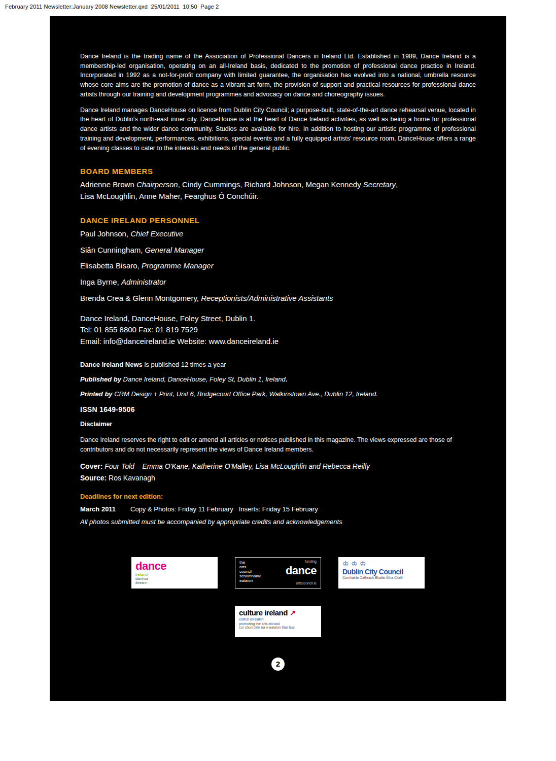February 2011 Newsletter:January 2008 Newsletter.qxd 25/01/2011 10:50 Page 2
Dance Ireland is the trading name of the Association of Professional Dancers in Ireland Ltd. Established in 1989, Dance Ireland is a membership-led organisation, operating on an all-Ireland basis, dedicated to the promotion of professional dance practice in Ireland. Incorporated in 1992 as a not-for-profit company with limited guarantee, the organisation has evolved into a national, umbrella resource whose core aims are the promotion of dance as a vibrant art form, the provision of support and practical resources for professional dance artists through our training and development programmes and advocacy on dance and choreography issues.
Dance Ireland manages DanceHouse on licence from Dublin City Council; a purpose-built, state-of-the-art dance rehearsal venue, located in the heart of Dublin's north-east inner city. DanceHouse is at the heart of Dance Ireland activities, as well as being a home for professional dance artists and the wider dance community. Studios are available for hire. In addition to hosting our artistic programme of professional training and development, performances, exhibitions, special events and a fully equipped artists' resource room, DanceHouse offers a range of evening classes to cater to the interests and needs of the general public.
Board Members
Adrienne Brown Chairperson, Cindy Cummings, Richard Johnson, Megan Kennedy Secretary,
Lisa McLoughlin, Anne Maher, Fearghus Ó Conchúir.
Dance Ireland Personnel
Paul Johnson, Chief Executive
Siân Cunningham, General Manager
Elisabetta Bisaro, Programme Manager
Inga Byrne, Administrator
Brenda Crea & Glenn Montgomery, Receptionists/Administrative Assistants
Dance Ireland, DanceHouse, Foley Street, Dublin 1.
Tel: 01 855 8800 Fax: 01 819 7529
Email: info@danceireland.ie Website: www.danceireland.ie
Dance Ireland News is published 12 times a year
Published by Dance Ireland, DanceHouse, Foley St, Dublin 1, Ireland.
Printed by CRM Design + Print, Unit 6, Bridgecourt Office Park, Walkinstown Ave., Dublin 12, Ireland.
ISSN 1649-9506
Disclaimer
Dance Ireland reserves the right to edit or amend all articles or notices published in this magazine. The views expressed are those of contributors and do not necessarily represent the views of Dance Ireland members.
Cover: Four Told – Emma O'Kane, Katherine O'Malley, Lisa McLoughlin and Rebecca Reilly
Source: Ros Kavanagh
Deadlines for next edition:
March 2011 Copy & Photos: Friday 11 February Inserts: Friday 15 February
All photos submitted must be accompanied by appropriate credits and acknowledgements
dance ireland damhsa éireann
the arts council schomhairle ealaíon dance artscouncil.ie funding
♔ ♔ ♔ Dublin City Council Comhairle Cathrach Bhaile Átha Cliath
culture ireland ↗ cultúr éireann promoting the arts abroad cur chun cinn na n-ealaíon thar lear
2